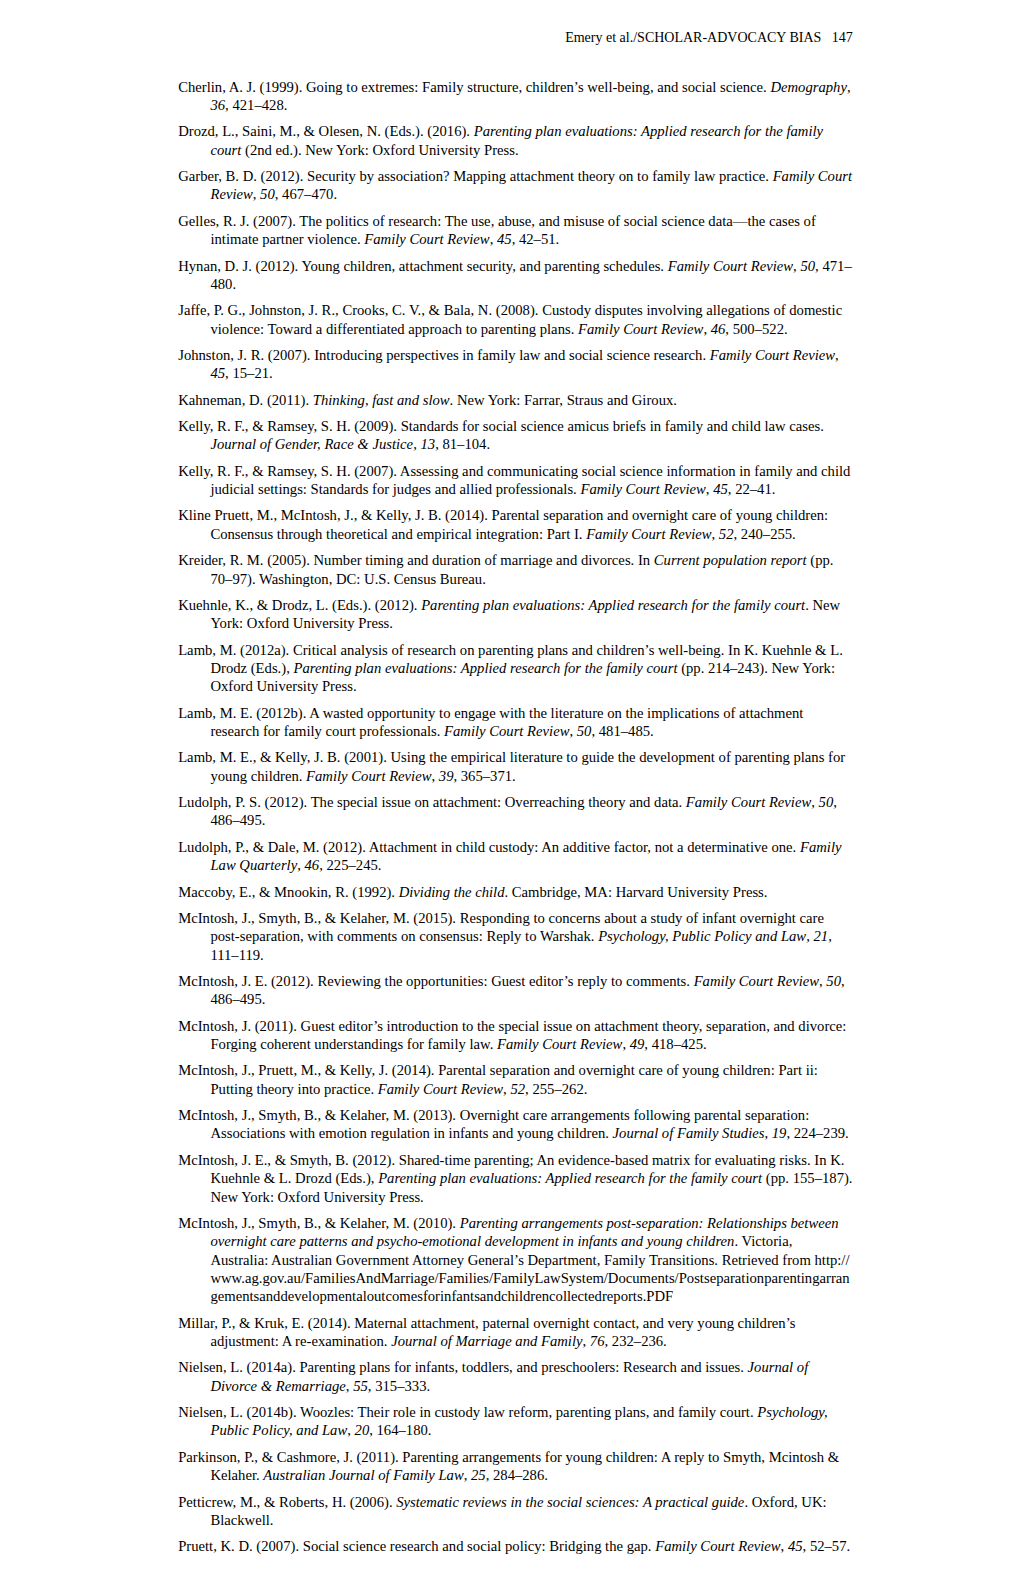Emery et al./SCHOLAR-ADVOCACY BIAS 147
Cherlin, A. J. (1999). Going to extremes: Family structure, children’s well-being, and social science. Demography, 36, 421–428.
Drozd, L., Saini, M., & Olesen, N. (Eds.). (2016). Parenting plan evaluations: Applied research for the family court (2nd ed.). New York: Oxford University Press.
Garber, B. D. (2012). Security by association? Mapping attachment theory on to family law practice. Family Court Review, 50, 467–470.
Gelles, R. J. (2007). The politics of research: The use, abuse, and misuse of social science data—the cases of intimate partner violence. Family Court Review, 45, 42–51.
Hynan, D. J. (2012). Young children, attachment security, and parenting schedules. Family Court Review, 50, 471–480.
Jaffe, P. G., Johnston, J. R., Crooks, C. V., & Bala, N. (2008). Custody disputes involving allegations of domestic violence: Toward a differentiated approach to parenting plans. Family Court Review, 46, 500–522.
Johnston, J. R. (2007). Introducing perspectives in family law and social science research. Family Court Review, 45, 15–21.
Kahneman, D. (2011). Thinking, fast and slow. New York: Farrar, Straus and Giroux.
Kelly, R. F., & Ramsey, S. H. (2009). Standards for social science amicus briefs in family and child law cases. Journal of Gender, Race & Justice, 13, 81–104.
Kelly, R. F., & Ramsey, S. H. (2007). Assessing and communicating social science information in family and child judicial settings: Standards for judges and allied professionals. Family Court Review, 45, 22–41.
Kline Pruett, M., McIntosh, J., & Kelly, J. B. (2014). Parental separation and overnight care of young children: Consensus through theoretical and empirical integration: Part I. Family Court Review, 52, 240–255.
Kreider, R. M. (2005). Number timing and duration of marriage and divorces. In Current population report (pp. 70–97). Washington, DC: U.S. Census Bureau.
Kuehnle, K., & Drodz, L. (Eds.). (2012). Parenting plan evaluations: Applied research for the family court. New York: Oxford University Press.
Lamb, M. (2012a). Critical analysis of research on parenting plans and children’s well-being. In K. Kuehnle & L. Drodz (Eds.), Parenting plan evaluations: Applied research for the family court (pp. 214–243). New York: Oxford University Press.
Lamb, M. E. (2012b). A wasted opportunity to engage with the literature on the implications of attachment research for family court professionals. Family Court Review, 50, 481–485.
Lamb, M. E., & Kelly, J. B. (2001). Using the empirical literature to guide the development of parenting plans for young children. Family Court Review, 39, 365–371.
Ludolph, P. S. (2012). The special issue on attachment: Overreaching theory and data. Family Court Review, 50, 486–495.
Ludolph, P., & Dale, M. (2012). Attachment in child custody: An additive factor, not a determinative one. Family Law Quarterly, 46, 225–245.
Maccoby, E., & Mnookin, R. (1992). Dividing the child. Cambridge, MA: Harvard University Press.
McIntosh, J., Smyth, B., & Kelaher, M. (2015). Responding to concerns about a study of infant overnight care post-separation, with comments on consensus: Reply to Warshak. Psychology, Public Policy and Law, 21, 111–119.
McIntosh, J. E. (2012). Reviewing the opportunities: Guest editor’s reply to comments. Family Court Review, 50, 486–495.
McIntosh, J. (2011). Guest editor’s introduction to the special issue on attachment theory, separation, and divorce: Forging coherent understandings for family law. Family Court Review, 49, 418–425.
McIntosh, J., Pruett, M., & Kelly, J. (2014). Parental separation and overnight care of young children: Part ii: Putting theory into practice. Family Court Review, 52, 255–262.
McIntosh, J., Smyth, B., & Kelaher, M. (2013). Overnight care arrangements following parental separation: Associations with emotion regulation in infants and young children. Journal of Family Studies, 19, 224–239.
McIntosh, J. E., & Smyth, B. (2012). Shared-time parenting; An evidence-based matrix for evaluating risks. In K. Kuehnle & L. Drozd (Eds.), Parenting plan evaluations: Applied research for the family court (pp. 155–187). New York: Oxford University Press.
McIntosh, J., Smyth, B., & Kelaher, M. (2010). Parenting arrangements post-separation: Relationships between overnight care patterns and psycho-emotional development in infants and young children. Victoria, Australia: Australian Government Attorney General’s Department, Family Transitions. Retrieved from http://www.ag.gov.au/FamiliesAndMarriage/Families/FamilyLawSystem/Documents/Postseparationparentingarrangementsanddevelopmentaloutcomesforinfantsandchildrencollectedreports.PDF
Millar, P., & Kruk, E. (2014). Maternal attachment, paternal overnight contact, and very young children’s adjustment: A re-examination. Journal of Marriage and Family, 76, 232–236.
Nielsen, L. (2014a). Parenting plans for infants, toddlers, and preschoolers: Research and issues. Journal of Divorce & Remarriage, 55, 315–333.
Nielsen, L. (2014b). Woozles: Their role in custody law reform, parenting plans, and family court. Psychology, Public Policy, and Law, 20, 164–180.
Parkinson, P., & Cashmore, J. (2011). Parenting arrangements for young children: A reply to Smyth, Mcintosh & Kelaher. Australian Journal of Family Law, 25, 284–286.
Petticrew, M., & Roberts, H. (2006). Systematic reviews in the social sciences: A practical guide. Oxford, UK: Blackwell.
Pruett, K. D. (2007). Social science research and social policy: Bridging the gap. Family Court Review, 45, 52–57.